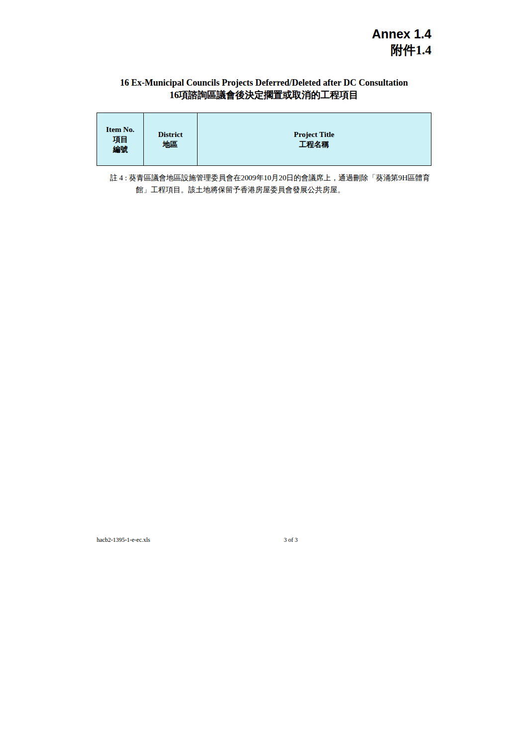Annex 1.4
附件1.4
16 Ex-Municipal Councils Projects Deferred/Deleted after DC Consultation
16項諮詢區議會後決定擱置或取消的工程項目
| Item No. 項目 編號 | District 地區 | Project Title 工程名稱 |
| --- | --- | --- |
註 4 : 葵青區議會地區設施管理委員會在2009年10月20日的會議席上，通過刪除「葵涌第9H區體育 館」工程項目。該土地將保留予香港房屋委員會發展公共房屋。
hacb2-1395-1-e-ec.xls
3 of 3